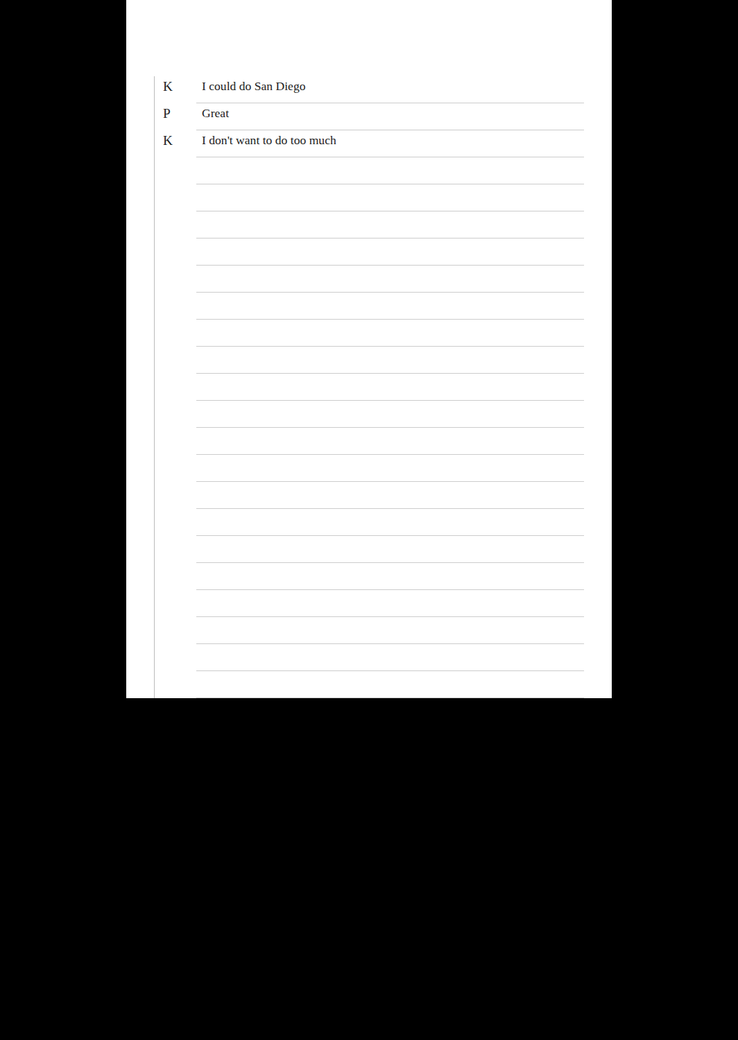K I could do San Diego
P Great
K I don't want to do too much